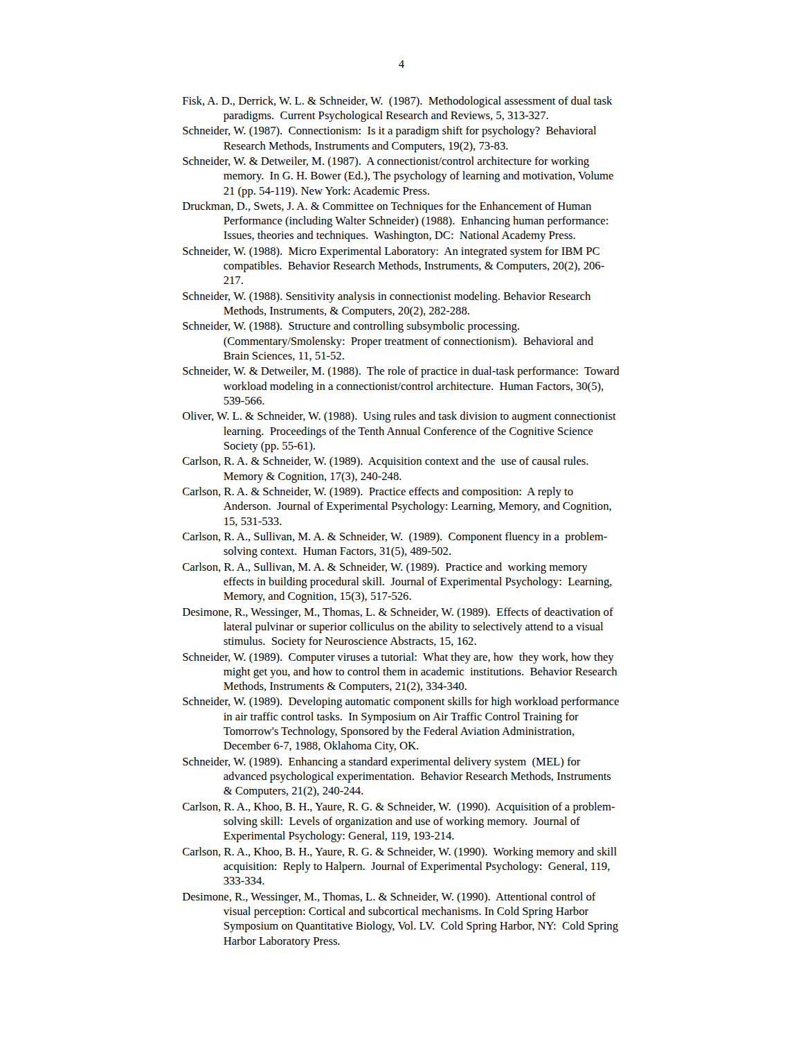4
Fisk, A. D., Derrick, W. L. & Schneider, W. (1987). Methodological assessment of dual task paradigms. Current Psychological Research and Reviews, 5, 313-327.
Schneider, W. (1987). Connectionism: Is it a paradigm shift for psychology? Behavioral Research Methods, Instruments and Computers, 19(2), 73-83.
Schneider, W. & Detweiler, M. (1987). A connectionist/control architecture for working memory. In G. H. Bower (Ed.), The psychology of learning and motivation, Volume 21 (pp. 54-119). New York: Academic Press.
Druckman, D., Swets, J. A. & Committee on Techniques for the Enhancement of Human Performance (including Walter Schneider) (1988). Enhancing human performance: Issues, theories and techniques. Washington, DC: National Academy Press.
Schneider, W. (1988). Micro Experimental Laboratory: An integrated system for IBM PC compatibles. Behavior Research Methods, Instruments, & Computers, 20(2), 206-217.
Schneider, W. (1988). Sensitivity analysis in connectionist modeling. Behavior Research Methods, Instruments, & Computers, 20(2), 282-288.
Schneider, W. (1988). Structure and controlling subsymbolic processing. (Commentary/Smolensky: Proper treatment of connectionism). Behavioral and Brain Sciences, 11, 51-52.
Schneider, W. & Detweiler, M. (1988). The role of practice in dual-task performance: Toward workload modeling in a connectionist/control architecture. Human Factors, 30(5), 539-566.
Oliver, W. L. & Schneider, W. (1988). Using rules and task division to augment connectionist learning. Proceedings of the Tenth Annual Conference of the Cognitive Science Society (pp. 55-61).
Carlson, R. A. & Schneider, W. (1989). Acquisition context and the use of causal rules. Memory & Cognition, 17(3), 240-248.
Carlson, R. A. & Schneider, W. (1989). Practice effects and composition: A reply to Anderson. Journal of Experimental Psychology: Learning, Memory, and Cognition, 15, 531-533.
Carlson, R. A., Sullivan, M. A. & Schneider, W. (1989). Component fluency in a problem-solving context. Human Factors, 31(5), 489-502.
Carlson, R. A., Sullivan, M. A. & Schneider, W. (1989). Practice and working memory effects in building procedural skill. Journal of Experimental Psychology: Learning, Memory, and Cognition, 15(3), 517-526.
Desimone, R., Wessinger, M., Thomas, L. & Schneider, W. (1989). Effects of deactivation of lateral pulvinar or superior colliculus on the ability to selectively attend to a visual stimulus. Society for Neuroscience Abstracts, 15, 162.
Schneider, W. (1989). Computer viruses a tutorial: What they are, how they work, how they might get you, and how to control them in academic institutions. Behavior Research Methods, Instruments & Computers, 21(2), 334-340.
Schneider, W. (1989). Developing automatic component skills for high workload performance in air traffic control tasks. In Symposium on Air Traffic Control Training for Tomorrow's Technology, Sponsored by the Federal Aviation Administration, December 6-7, 1988, Oklahoma City, OK.
Schneider, W. (1989). Enhancing a standard experimental delivery system (MEL) for advanced psychological experimentation. Behavior Research Methods, Instruments & Computers, 21(2), 240-244.
Carlson, R. A., Khoo, B. H., Yaure, R. G. & Schneider, W. (1990). Acquisition of a problem-solving skill: Levels of organization and use of working memory. Journal of Experimental Psychology: General, 119, 193-214.
Carlson, R. A., Khoo, B. H., Yaure, R. G. & Schneider, W. (1990). Working memory and skill acquisition: Reply to Halpern. Journal of Experimental Psychology: General, 119, 333-334.
Desimone, R., Wessinger, M., Thomas, L. & Schneider, W. (1990). Attentional control of visual perception: Cortical and subcortical mechanisms. In Cold Spring Harbor Symposium on Quantitative Biology, Vol. LV. Cold Spring Harbor, NY: Cold Spring Harbor Laboratory Press.